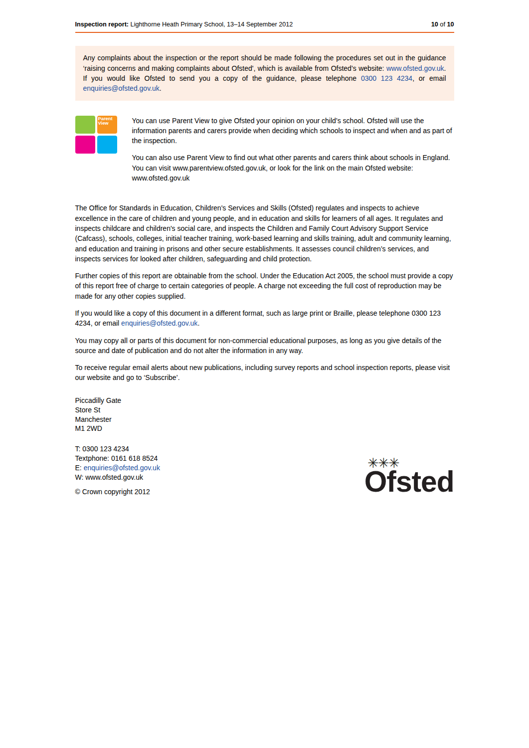Inspection report: Lighthorne Heath Primary School, 13–14 September 2012
10 of 10
Any complaints about the inspection or the report should be made following the procedures set out in the guidance ‘raising concerns and making complaints about Ofsted', which is available from Ofsted’s website: www.ofsted.gov.uk. If you would like Ofsted to send you a copy of the guidance, please telephone 0300 123 4234, or email enquiries@ofsted.gov.uk.
Parent
View
You can use Parent View to give Ofsted your opinion on your child’s school. Ofsted will use the information parents and carers provide when deciding which schools to inspect and when and as part of the inspection.
You can also use Parent View to find out what other parents and carers think about schools in England. You can visit www.parentview.ofsted.gov.uk, or look for the link on the main Ofsted website: www.ofsted.gov.uk
The Office for Standards in Education, Children's Services and Skills (Ofsted) regulates and inspects to achieve excellence in the care of children and young people, and in education and skills for learners of all ages. It regulates and inspects childcare and children's social care, and inspects the Children and Family Court Advisory Support Service (Cafcass), schools, colleges, initial teacher training, work-based learning and skills training, adult and community learning, and education and training in prisons and other secure establishments. It assesses council children’s services, and inspects services for looked after children, safeguarding and child protection.
Further copies of this report are obtainable from the school. Under the Education Act 2005, the school must provide a copy of this report free of charge to certain categories of people. A charge not exceeding the full cost of reproduction may be made for any other copies supplied.
If you would like a copy of this document in a different format, such as large print or Braille, please telephone 0300 123 4234, or email enquiries@ofsted.gov.uk.
You may copy all or parts of this document for non-commercial educational purposes, as long as you give details of the source and date of publication and do not alter the information in any way.
To receive regular email alerts about new publications, including survey reports and school inspection reports, please visit our website and go to ‘Subscribe’.
Piccadilly Gate
Store St
Manchester
M1 2WD
T: 0300 123 4234
Textphone: 0161 618 8524
E: enquiries@ofsted.gov.uk
W: www.ofsted.gov.uk
© Crown copyright 2012
✳✳✳ Ofsted